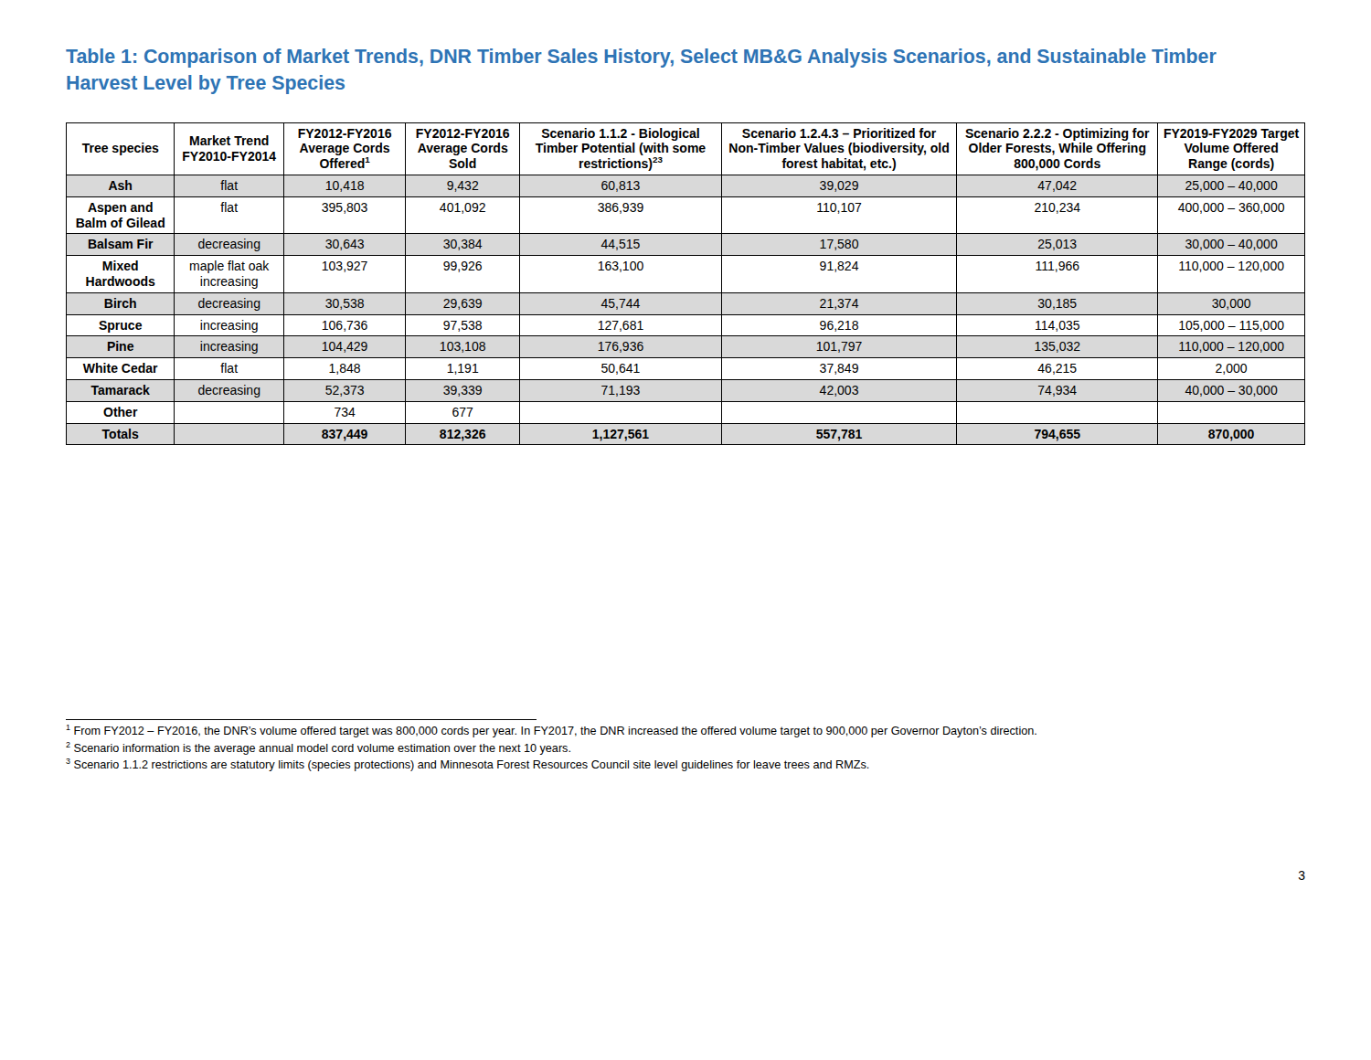Table 1: Comparison of Market Trends, DNR Timber Sales History, Select MB&G Analysis Scenarios, and Sustainable Timber Harvest Level by Tree Species
| Tree species | Market Trend FY2010-FY2014 | FY2012-FY2016 Average Cords Offered 1 | FY2012-FY2016 Average Cords Sold | Scenario 1.1.2 - Biological Timber Potential (with some restrictions) 23 | Scenario 1.2.4.3 – Prioritized for Non-Timber Values (biodiversity, old forest habitat, etc.) | Scenario 2.2.2 - Optimizing for Older Forests, While Offering 800,000 Cords | FY2019-FY2029 Target Volume Offered Range (cords) |
| --- | --- | --- | --- | --- | --- | --- | --- |
| Ash | flat | 10,418 | 9,432 | 60,813 | 39,029 | 47,042 | 25,000 – 40,000 |
| Aspen and Balm of Gilead | flat | 395,803 | 401,092 | 386,939 | 110,107 | 210,234 | 400,000 – 360,000 |
| Balsam Fir | decreasing | 30,643 | 30,384 | 44,515 | 17,580 | 25,013 | 30,000 – 40,000 |
| Mixed Hardwoods | maple flat oak increasing | 103,927 | 99,926 | 163,100 | 91,824 | 111,966 | 110,000 – 120,000 |
| Birch | decreasing | 30,538 | 29,639 | 45,744 | 21,374 | 30,185 | 30,000 |
| Spruce | increasing | 106,736 | 97,538 | 127,681 | 96,218 | 114,035 | 105,000 – 115,000 |
| Pine | increasing | 104,429 | 103,108 | 176,936 | 101,797 | 135,032 | 110,000 – 120,000 |
| White Cedar | flat | 1,848 | 1,191 | 50,641 | 37,849 | 46,215 | 2,000 |
| Tamarack | decreasing | 52,373 | 39,339 | 71,193 | 42,003 | 74,934 | 40,000 – 30,000 |
| Other | | 734 | 677 | | | | |
| Totals | | 837,449 | 812,326 | 1,127,561 | 557,781 | 794,655 | 870,000 |
1 From FY2012 – FY2016, the DNR’s volume offered target was 800,000 cords per year. In FY2017, the DNR increased the offered volume target to 900,000 per Governor Dayton’s direction.
2 Scenario information is the average annual model cord volume estimation over the next 10 years.
3 Scenario 1.1.2 restrictions are statutory limits (species protections) and Minnesota Forest Resources Council site level guidelines for leave trees and RMZs.
3